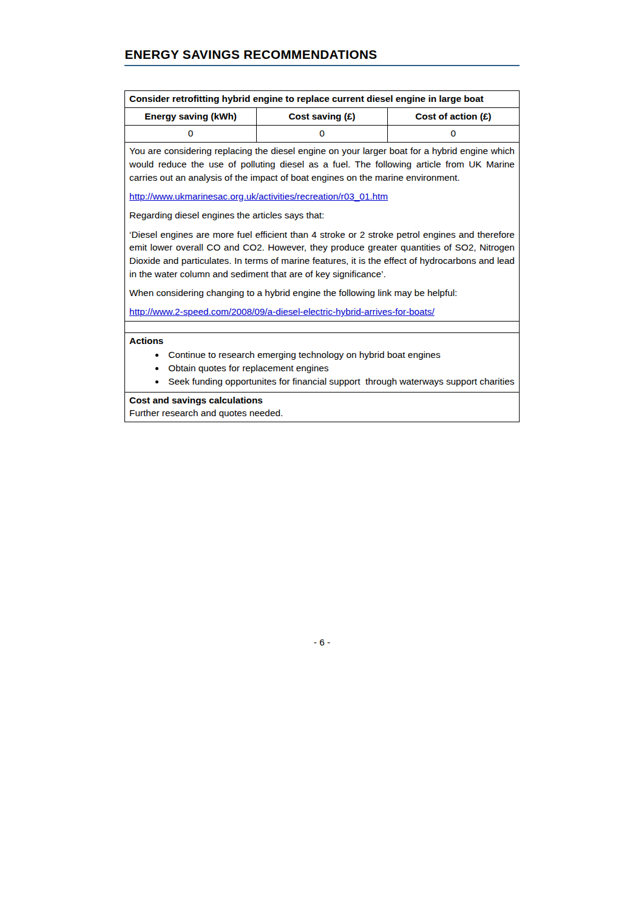Energy Savings Recommendations
| Consider retrofitting hybrid engine to replace current diesel engine in large boat |
| Energy saving (kWh) | Cost saving (£) | Cost of action (£) |
| 0 | 0 | 0 |
| You are considering replacing the diesel engine on your larger boat for a hybrid engine which would reduce the use of polluting diesel as a fuel. The following article from UK Marine carries out an analysis of the impact of boat engines on the marine environment. http://www.ukmarinesac.org.uk/activities/recreation/r03_01.htm Regarding diesel engines the articles says that: ‘Diesel engines are more fuel efficient than 4 stroke or 2 stroke petrol engines and therefore emit lower overall CO and CO2. However, they produce greater quantities of SO2, Nitrogen Dioxide and particulates. In terms of marine features, it is the effect of hydrocarbons and lead in the water column and sediment that are of key significance’. When considering changing to a hybrid engine the following link may be helpful: http://www.2-speed.com/2008/09/a-diesel-electric-hybrid-arrives-for-boats/ |
| Actions Continue to research emerging technology on hybrid boat engines Obtain quotes for replacement engines Seek funding opportunites for financial support through waterways support charities |
| Cost and savings calculations Further research and quotes needed. |
- 6 -